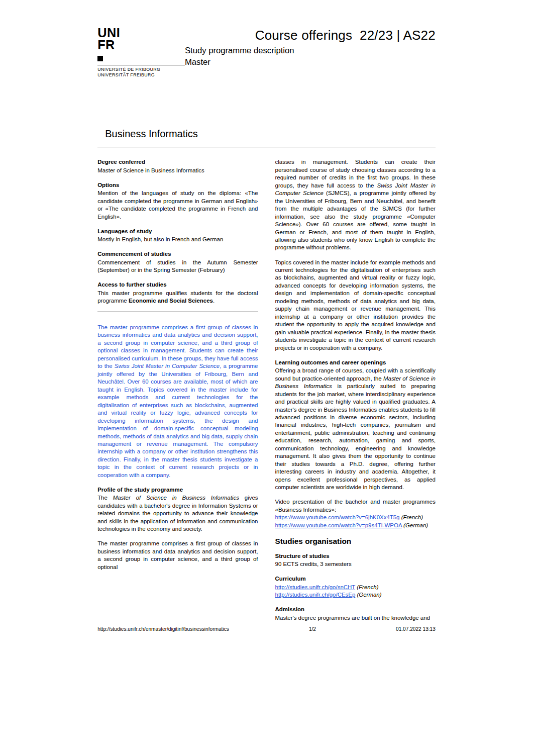UNI
FR
UNIVERSITÉ DE FRIBOURG
UNIVERSITÄT FREIBURG
Course offerings 22/23 | AS22
Study programme description
Master
Business Informatics
Degree conferred
Master of Science in Business Informatics
Options
Mention of the languages of study on the diploma: «The candidate completed the programme in German and English» or «The candidate completed the programme in French and English».
Languages of study
Mostly in English, but also in French and German
Commencement of studies
Commencement of studies in the Autumn Semester (September) or in the Spring Semester (February)
Access to further studies
This master programme qualifies students for the doctoral programme Economic and Social Sciences.
The master programme comprises a first group of classes in business informatics and data analytics and decision support, a second group in computer science, and a third group of optional classes in management. Students can create their personalised curriculum. In these groups, they have full access to the Swiss Joint Master in Computer Science, a programme jointly offered by the Universities of Fribourg, Bern and Neuchâtel. Over 60 courses are available, most of which are taught in English. Topics covered in the master include for example methods and current technologies for the digitalisation of enterprises such as blockchains, augmented and virtual reality or fuzzy logic, advanced concepts for developing information systems, the design and implementation of domain-specific conceptual modeling methods, methods of data analytics and big data, supply chain management or revenue management. The compulsory internship with a company or other institution strengthens this direction. Finally, in the master thesis students investigate a topic in the context of current research projects or in cooperation with a company.
Profile of the study programme
The Master of Science in Business Informatics gives candidates with a bachelor's degree in Information Systems or related domains the opportunity to advance their knowledge and skills in the application of information and communication technologies in the economy and society.
The master programme comprises a first group of classes in business informatics and data analytics and decision support, a second group in computer science, and a third group of optional
classes in management. Students can create their personalised course of study choosing classes according to a required number of credits in the first two groups. In these groups, they have full access to the Swiss Joint Master in Computer Science (SJMCS), a programme jointly offered by the Universities of Fribourg, Bern and Neuchâtel, and benefit from the multiple advantages of the SJMCS (for further information, see also the study programme «Computer Science»). Over 60 courses are offered, some taught in German or French, and most of them taught in English, allowing also students who only know English to complete the programme without problems.
Topics covered in the master include for example methods and current technologies for the digitalisation of enterprises such as blockchains, augmented and virtual reality or fuzzy logic, advanced concepts for developing information systems, the design and implementation of domain-specific conceptual modeling methods, methods of data analytics and big data, supply chain management or revenue management. This internship at a company or other institution provides the student the opportunity to apply the acquired knowledge and gain valuable practical experience. Finally, in the master thesis students investigate a topic in the context of current research projects or in cooperation with a company.
Learning outcomes and career openings
Offering a broad range of courses, coupled with a scientifically sound but practice-oriented approach, the Master of Science in Business Informatics is particularly suited to preparing students for the job market, where interdisciplinary experience and practical skills are highly valued in qualified graduates. A master's degree in Business Informatics enables students to fill advanced positions in diverse economic sectors, including financial industries, high-tech companies, journalism and entertainment, public administration, teaching and continuing education, research, automation, gaming and sports, communication technology, engineering and knowledge management. It also gives them the opportunity to continue their studies towards a Ph.D. degree, offering further interesting careers in industry and academia. Altogether, it opens excellent professional perspectives, as applied computer scientists are worldwide in high demand.
Video presentation of the bachelor and master programmes «Business Informatics»:
https://www.youtube.com/watch?v=6jhK0Xx4T5g (French)
https://www.youtube.com/watch?v=p9s4TI-WPOA (German)
Studies organisation
Structure of studies
90 ECTS credits, 3 semesters
Curriculum
http://studies.unifr.ch/go/snCHT (French)
http://studies.unifr.ch/go/CEsEp (German)
Admission
Master's degree programmes are built on the knowledge and
http://studies.unifr.ch/enmaster/digitinf/businessinformatics 1/2 01.07.2022 13:13